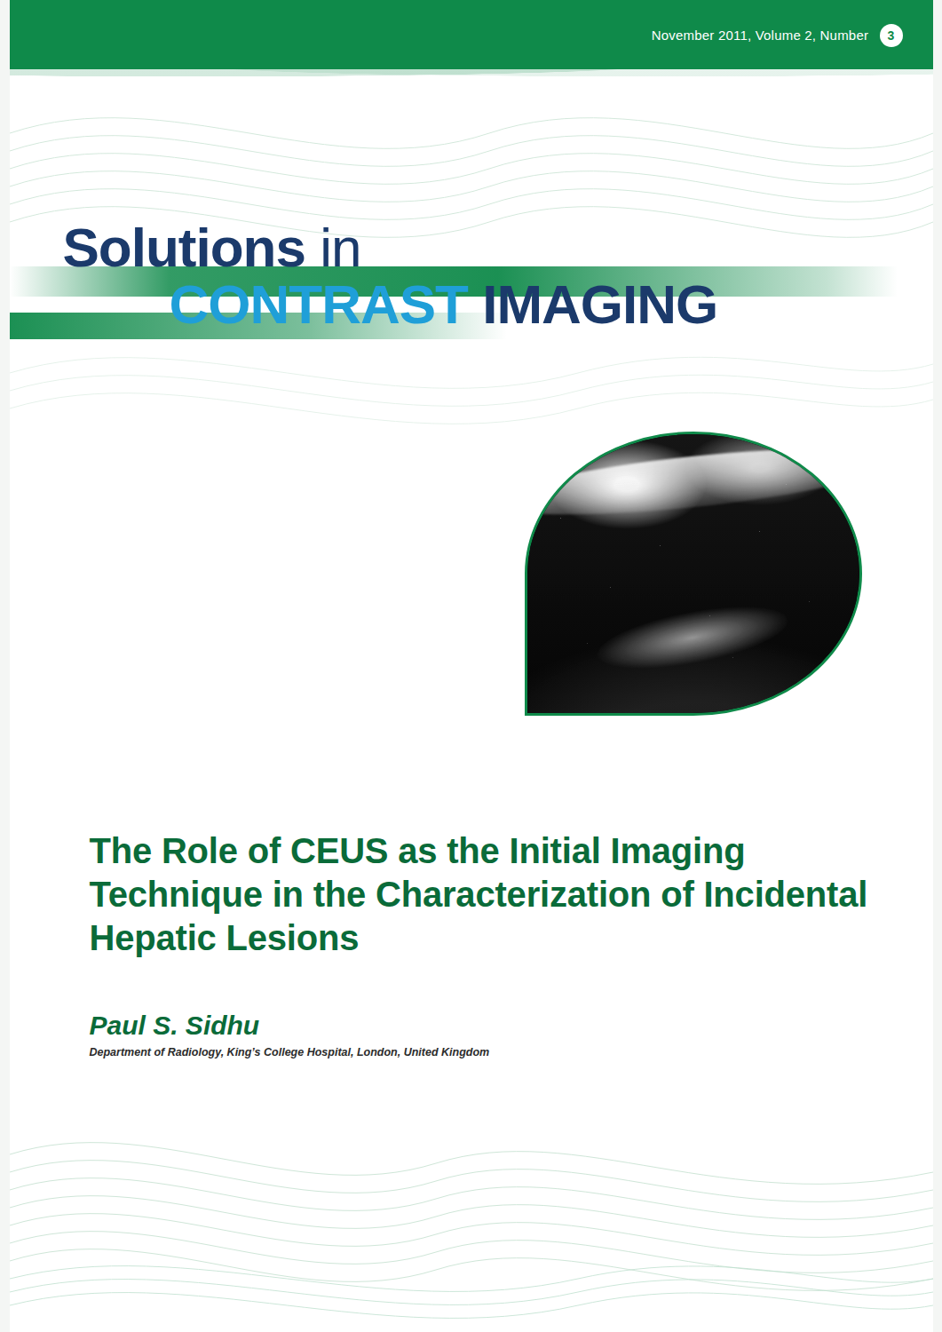November 2011, Volume 2, Number 3
Solutions in
CONTRAST IMAGING
The Role of CEUS as the Initial Imaging Technique in the Characterization of Incidental Hepatic Lesions
Paul S. Sidhu
Department of Radiology, King’s College Hospital, London, United Kingdom